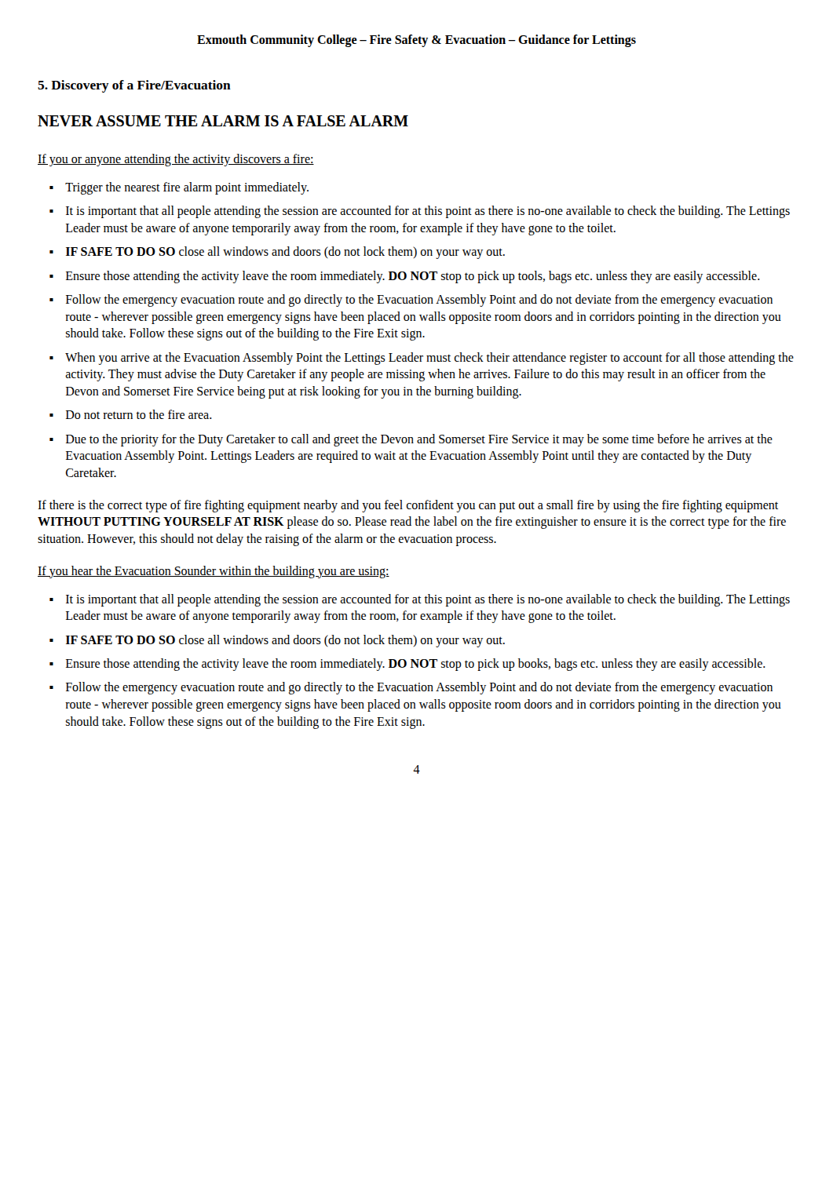Exmouth Community College – Fire Safety & Evacuation – Guidance for Lettings
5. Discovery of a Fire/Evacuation
NEVER ASSUME THE ALARM IS A FALSE ALARM
If you or anyone attending the activity discovers a fire:
Trigger the nearest fire alarm point immediately.
It is important that all people attending the session are accounted for at this point as there is no-one available to check the building. The Lettings Leader must be aware of anyone temporarily away from the room, for example if they have gone to the toilet.
IF SAFE TO DO SO close all windows and doors (do not lock them) on your way out.
Ensure those attending the activity leave the room immediately. DO NOT stop to pick up tools, bags etc. unless they are easily accessible.
Follow the emergency evacuation route and go directly to the Evacuation Assembly Point and do not deviate from the emergency evacuation route - wherever possible green emergency signs have been placed on walls opposite room doors and in corridors pointing in the direction you should take. Follow these signs out of the building to the Fire Exit sign.
When you arrive at the Evacuation Assembly Point the Lettings Leader must check their attendance register to account for all those attending the activity. They must advise the Duty Caretaker if any people are missing when he arrives. Failure to do this may result in an officer from the Devon and Somerset Fire Service being put at risk looking for you in the burning building.
Do not return to the fire area.
Due to the priority for the Duty Caretaker to call and greet the Devon and Somerset Fire Service it may be some time before he arrives at the Evacuation Assembly Point. Lettings Leaders are required to wait at the Evacuation Assembly Point until they are contacted by the Duty Caretaker.
If there is the correct type of fire fighting equipment nearby and you feel confident you can put out a small fire by using the fire fighting equipment WITHOUT PUTTING YOURSELF AT RISK please do so. Please read the label on the fire extinguisher to ensure it is the correct type for the fire situation. However, this should not delay the raising of the alarm or the evacuation process.
If you hear the Evacuation Sounder within the building you are using:
It is important that all people attending the session are accounted for at this point as there is no-one available to check the building. The Lettings Leader must be aware of anyone temporarily away from the room, for example if they have gone to the toilet.
IF SAFE TO DO SO close all windows and doors (do not lock them) on your way out.
Ensure those attending the activity leave the room immediately. DO NOT stop to pick up books, bags etc. unless they are easily accessible.
Follow the emergency evacuation route and go directly to the Evacuation Assembly Point and do not deviate from the emergency evacuation route - wherever possible green emergency signs have been placed on walls opposite room doors and in corridors pointing in the direction you should take. Follow these signs out of the building to the Fire Exit sign.
4